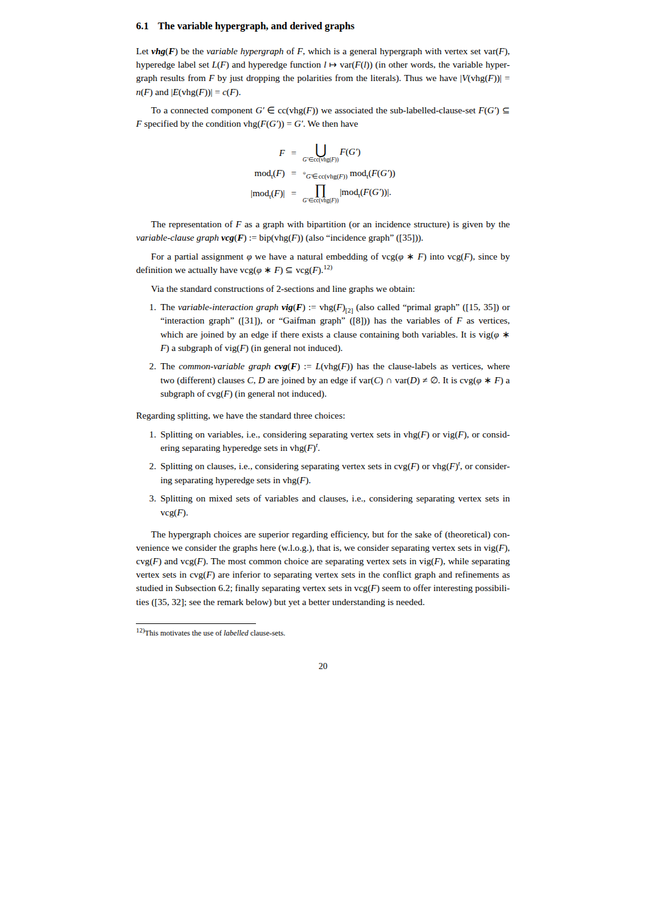6.1 The variable hypergraph, and derived graphs
Let vhg(F) be the variable hypergraph of F, which is a general hypergraph with vertex set var(F), hyperedge label set L(F) and hyperedge function l ↦ var(F(l)) (in other words, the variable hypergraph results from F by just dropping the polarities from the literals). Thus we have |V(vhg(F))| = n(F) and |E(vhg(F))| = c(F).
To a connected component G′ ∈ cc(vhg(F)) we associated the sub-labelled-clause-set F(G′) ⊆ F specified by the condition vhg(F(G′)) = G′. We then have
| F | = | ⋃ G′ ∈cc(vhg( F )) F ( G′ ) |
| mod t ( F ) | = | ◦ G′ ∈cc(vhg( F )) mod t ( F ( G′ )) |
| /mod t ( F )/ | = | ∏ G′ ∈cc(vhg( F )) /mod t ( F ( G′ ))/. |
The representation of F as a graph with bipartition (or an incidence structure) is given by the variable-clause graph vcg(F) := bip(vhg(F)) (also “incidence graph” ([35])).
For a partial assignment φ we have a natural embedding of vcg(φ ∗ F) into vcg(F), since by definition we actually have vcg(φ ∗ F) ⊆ vcg(F).12)
Via the standard constructions of 2-sections and line graphs we obtain:
The variable-interaction graph vig(F) := vhg(F)[2] (also called “primal graph” ([15, 35]) or “interaction graph” ([31]), or “Gaifman graph” ([8])) has the variables of F as vertices, which are joined by an edge if there exists a clause containing both variables. It is vig(φ ∗ F) a subgraph of vig(F) (in general not induced).
The common-variable graph cvg(F) := L(vhg(F)) has the clause-labels as vertices, where two (different) clauses C, D are joined by an edge if var(C) ∩ var(D) ≠ ∅. It is cvg(φ ∗ F) a subgraph of cvg(F) (in general not induced).
Regarding splitting, we have the standard three choices:
Splitting on variables, i.e., considering separating vertex sets in vhg(F) or vig(F), or considering separating hyperedge sets in vhg(F)t.
Splitting on clauses, i.e., considering separating vertex sets in cvg(F) or vhg(F)t, or considering separating hyperedge sets in vhg(F).
Splitting on mixed sets of variables and clauses, i.e., considering separating vertex sets in vcg(F).
The hypergraph choices are superior regarding efficiency, but for the sake of (theoretical) convenience we consider the graphs here (w.l.o.g.), that is, we consider separating vertex sets in vig(F), cvg(F) and vcg(F). The most common choice are separating vertex sets in vig(F), while separating vertex sets in cvg(F) are inferior to separating vertex sets in the conflict graph and refinements as studied in Subsection 6.2; finally separating vertex sets in vcg(F) seem to offer interesting possibilities ([35, 32]; see the remark below) but yet a better understanding is needed.
12)This motivates the use of labelled clause-sets.
20